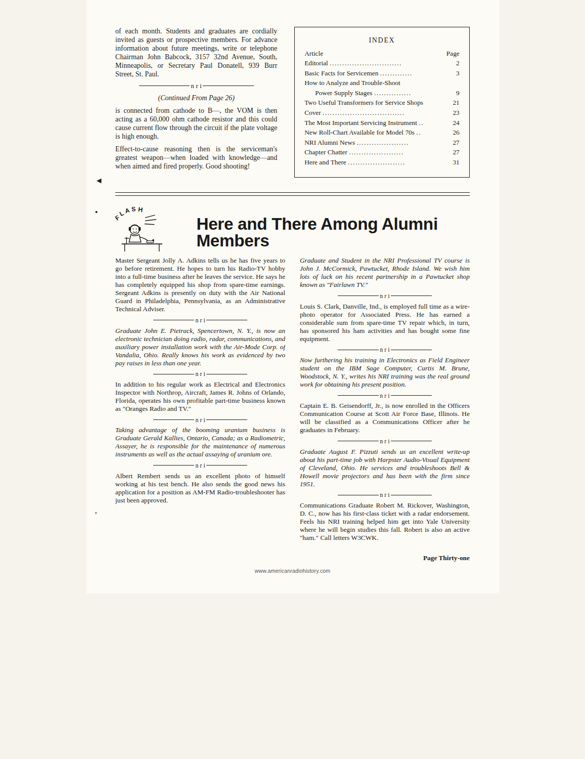◄ • ,
of each month. Students and graduates are cordially invited as guests or prospective members. For advance information about future meetings, write or telephone Chairman John Babcock, 3157 32nd Avenue, South, Minneapolis, or Secretary Paul Donatell, 939 Burr Street, St. Paul.
n r i
(Continued From Page 26)
is connected from cathode to B—, the VOM is then acting as a 60,000 ohm cathode resistor and this could cause current flow through the circuit if the plate voltage is high enough.
Effect-to-cause reasoning then is the serviceman's greatest weapon—when loaded with knowledge—and when aimed and fired properly. Good shooting!
INDEX
| Article | Page |
| Editorial ............................. | 2 |
| Basic Facts for Servicemen ............. | 3 |
| How to Analyze and Trouble-Shoot | |
| Power Supply Stages ............... | 9 |
| Two Useful Transformers for Service Shops | 21 |
| Cover ................................. | 23 |
| The Most Important Servicing Instrument .. | 24 |
| New Roll-Chart Available for Model 70s .. | 26 |
| NRI Alumni News ..................... | 27 |
| Chapter Chatter ...................... | 27 |
| Here and There ....................... | 31 |
F L A S H
Here and There Among Alumni Members
Master Sergeant Jolly A. Adkins tells us he has five years to go before retirement. He hopes to turn his Radio-TV hobby into a full-time business after he leaves the service. He says he has completely equipped his shop from spare-time earnings. Sergeant Adkins is presently on duty with the Air National Guard in Philadelphia, Pennsylvania, as an Administrative Technical Adviser.
n r i
Graduate John E. Pietrack, Spencertown, N. Y., is now an electronic technician doing radio, radar, communications, and auxiliary power installation work with the Air-Mode Corp. of Vandalia, Ohio. Really knows his work as evidenced by two pay raises in less than one year.
n r i
In addition to his regular work as Electrical and Electronics Inspector with Northrop, Aircraft, James R. Johns of Orlando, Florida, operates his own profitable part-time business known as "Oranges Radio and TV."
n r i
Taking advantage of the booming uranium business is Graduate Gerald Kallies, Ontario, Canada; as a Radiometric, Assayer, he is responsible for the maintenance of numerous instruments as well as the actual assaying of uranium ore.
n r i
Albert Rembert sends us an excellent photo of himself working at his test bench. He also sends the good news his application for a position as AM-FM Radio-troubleshooter has just been approved.
Graduate and Student in the NRI Professional TV course is John J. McCormick, Pawtucket, Rhode Island. We wish him lots of luck on his recent partnership in a Pawtucket shop known as "Fairlawn TV."
n r i
Louis S. Clark, Danville, Ind., is employed full time as a wire-photo operator for Associated Press. He has earned a considerable sum from spare-time TV repair which, in turn, has sponsored his ham activities and has bought some fine equipment.
n r i
Now furthering his training in Electronics as Field Engineer student on the IBM Sage Computer, Curtis M. Brune, Woodstock, N. Y., writes his NRI training was the real ground work for obtaining his present position.
n r i
Captain E. B. Geisendorff, Jr., is now enrolled in the Officers Communication Course at Scott Air Force Base, Illinois. He will be classified as a Communications Officer after he graduates in February.
n r i
Graduate August F. Pizzuti sends us an excellent write-up about his part-time job with Harpster Audio-Visual Equipment of Cleveland, Ohio. He services and troubleshoots Bell & Howell movie projectors and has been with the firm since 1951.
n r i
Communications Graduate Robert M. Rickover, Washington, D. C., now has his first-class ticket with a radar endorsement. Feels his NRI training helped him get into Yale University where he will begin studies this fall. Robert is also an active "ham." Call letters W3CWK.
Page Thirty-one
www.americanradiohistory.com